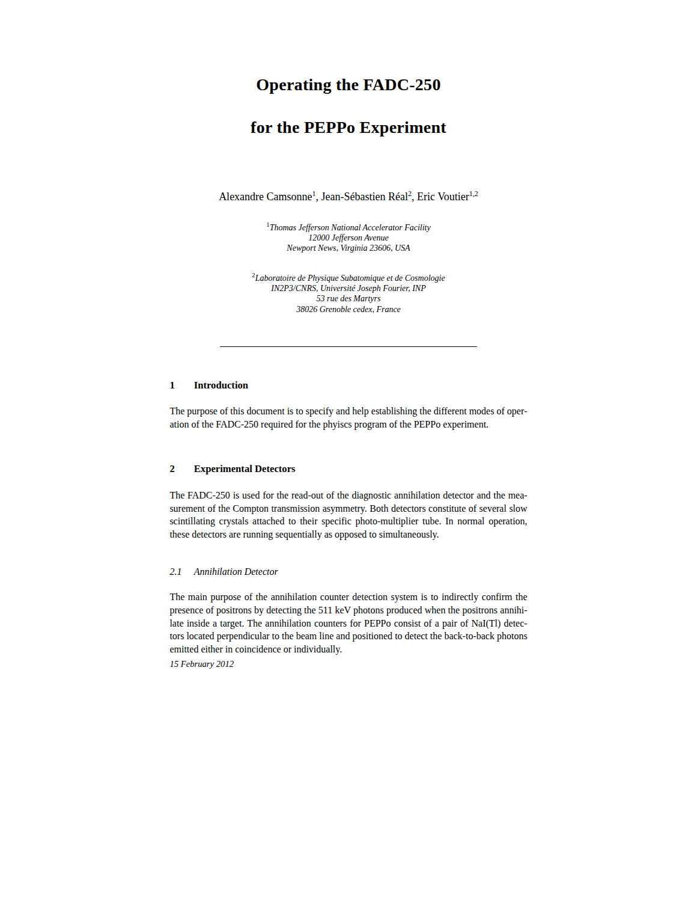Operating the FADC-250for the PEPPo Experiment
Alexandre Camsonne1, Jean-Sébastien Réal2, Eric Voutier1,2
1Thomas Jefferson National Accelerator Facility
12000 Jefferson Avenue
Newport News, Virginia 23606, USA
2Laboratoire de Physique Subatomique et de Cosmologie
IN2P3/CNRS, Université Joseph Fourier, INP
53 rue des Martyrs
38026 Grenoble cedex, France
1 Introduction
The purpose of this document is to specify and help establishing the different modes of operation of the FADC-250 required for the phyiscs program of the PEPPo experiment.
2 Experimental Detectors
The FADC-250 is used for the read-out of the diagnostic annihilation detector and the measurement of the Compton transmission asymmetry. Both detectors constitute of several slow scintillating crystals attached to their specific photo-multiplier tube. In normal operation, these detectors are running sequentially as opposed to simultaneously.
2.1 Annihilation Detector
The main purpose of the annihilation counter detection system is to indirectly confirm the presence of positrons by detecting the 511 keV photons produced when the positrons annihilate inside a target. The annihilation counters for PEPPo consist of a pair of NaI(Tl) detectors located perpendicular to the beam line and positioned to detect the back-to-back photons emitted either in coincidence or individually.
15 February 2012